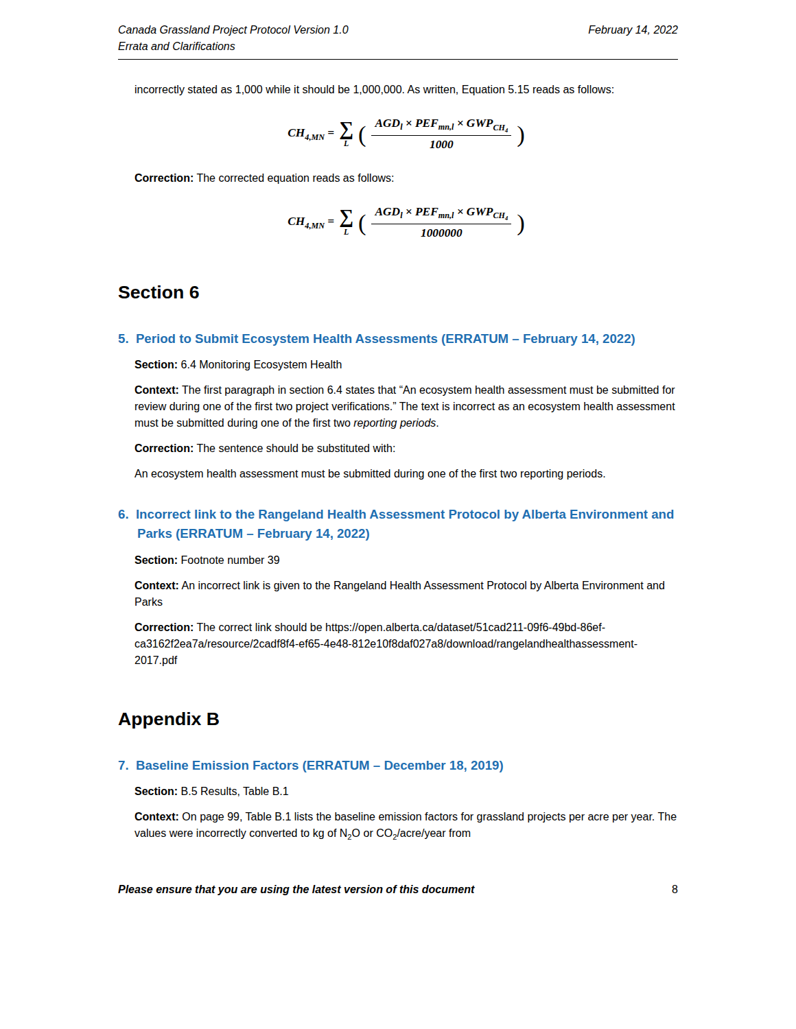Canada Grassland Project Protocol Version 1.0
Errata and Clarifications
February 14, 2022
incorrectly stated as 1,000 while it should be 1,000,000. As written, Equation 5.15 reads as follows:
CH4,MN = ∑L ( AGDl × PEFmn,l × GWPCH4 1000 )
Correction: The corrected equation reads as follows:
CH4,MN = ∑L ( AGDl × PEFmn,l × GWPCH4 1000000 )
Section 6
5. Period to Submit Ecosystem Health Assessments (ERRATUM – February 14, 2022)
Section: 6.4 Monitoring Ecosystem Health
Context: The first paragraph in section 6.4 states that “An ecosystem health assessment must be submitted for review during one of the first two project verifications.” The text is incorrect as an ecosystem health assessment must be submitted during one of the first two reporting periods.
Correction: The sentence should be substituted with:
An ecosystem health assessment must be submitted during one of the first two reporting periods.
6. Incorrect link to the Rangeland Health Assessment Protocol by Alberta Environment and Parks (ERRATUM – February 14, 2022)
Section: Footnote number 39
Context: An incorrect link is given to the Rangeland Health Assessment Protocol by Alberta Environment and Parks
Correction: The correct link should be https://open.alberta.ca/dataset/51cad211-09f6-49bd-86ef-ca3162f2ea7a/resource/2cadf8f4-ef65-4e48-812e10f8daf027a8/download/rangelandhealthassessment-2017.pdf
Appendix B
7. Baseline Emission Factors (ERRATUM – December 18, 2019)
Section: B.5 Results, Table B.1
Context: On page 99, Table B.1 lists the baseline emission factors for grassland projects per acre per year. The values were incorrectly converted to kg of N2O or CO2/acre/year from
Please ensure that you are using the latest version of this document
8